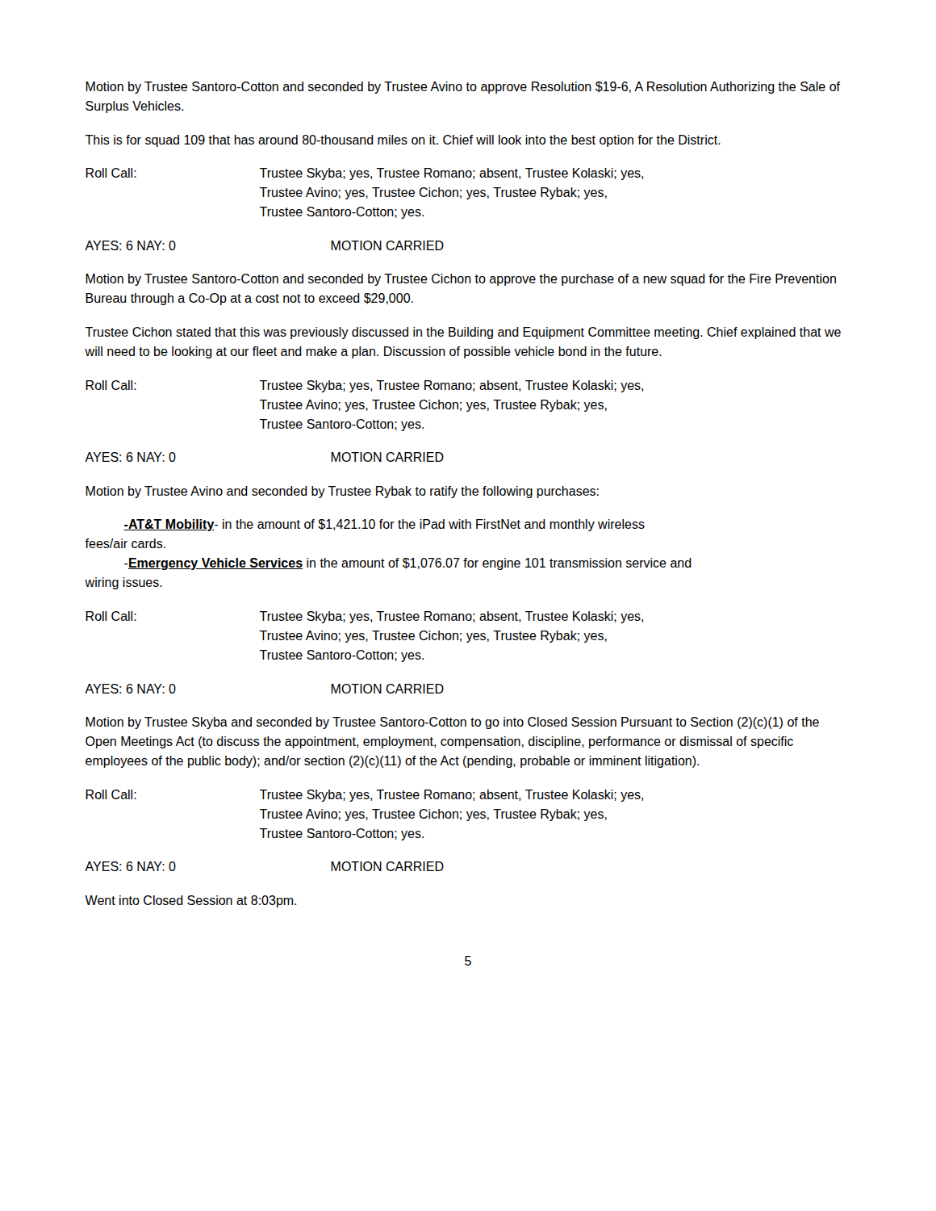Motion by Trustee Santoro-Cotton and seconded by Trustee Avino to approve Resolution $19-6, A Resolution Authorizing the Sale of Surplus Vehicles.
This is for squad 109 that has around 80-thousand miles on it. Chief will look into the best option for the District.
Roll Call:
Trustee Skyba; yes, Trustee Romano; absent, Trustee Kolaski; yes,
Trustee Avino; yes, Trustee Cichon; yes, Trustee Rybak; yes,
Trustee Santoro-Cotton; yes.
AYES: 6 NAY: 0
MOTION CARRIED
Motion by Trustee Santoro-Cotton and seconded by Trustee Cichon to approve the purchase of a new squad for the Fire Prevention Bureau through a Co-Op at a cost not to exceed $29,000.
Trustee Cichon stated that this was previously discussed in the Building and Equipment Committee meeting. Chief explained that we will need to be looking at our fleet and make a plan. Discussion of possible vehicle bond in the future.
Roll Call:
Trustee Skyba; yes, Trustee Romano; absent, Trustee Kolaski; yes,
Trustee Avino; yes, Trustee Cichon; yes, Trustee Rybak; yes,
Trustee Santoro-Cotton; yes.
AYES: 6 NAY: 0
MOTION CARRIED
Motion by Trustee Avino and seconded by Trustee Rybak to ratify the following purchases:
-AT&T Mobility- in the amount of $1,421.10 for the iPad with FirstNet and monthly wireless
fees/air cards.
-Emergency Vehicle Services in the amount of $1,076.07 for engine 101 transmission service and
wiring issues.
Roll Call:
Trustee Skyba; yes, Trustee Romano; absent, Trustee Kolaski; yes,
Trustee Avino; yes, Trustee Cichon; yes, Trustee Rybak; yes,
Trustee Santoro-Cotton; yes.
AYES: 6 NAY: 0
MOTION CARRIED
Motion by Trustee Skyba and seconded by Trustee Santoro-Cotton to go into Closed Session Pursuant to Section (2)(c)(1) of the Open Meetings Act (to discuss the appointment, employment, compensation, discipline, performance or dismissal of specific employees of the public body); and/or section (2)(c)(11) of the Act (pending, probable or imminent litigation).
Roll Call:
Trustee Skyba; yes, Trustee Romano; absent, Trustee Kolaski; yes,
Trustee Avino; yes, Trustee Cichon; yes, Trustee Rybak; yes,
Trustee Santoro-Cotton; yes.
AYES: 6 NAY: 0
MOTION CARRIED
Went into Closed Session at 8:03pm.
5